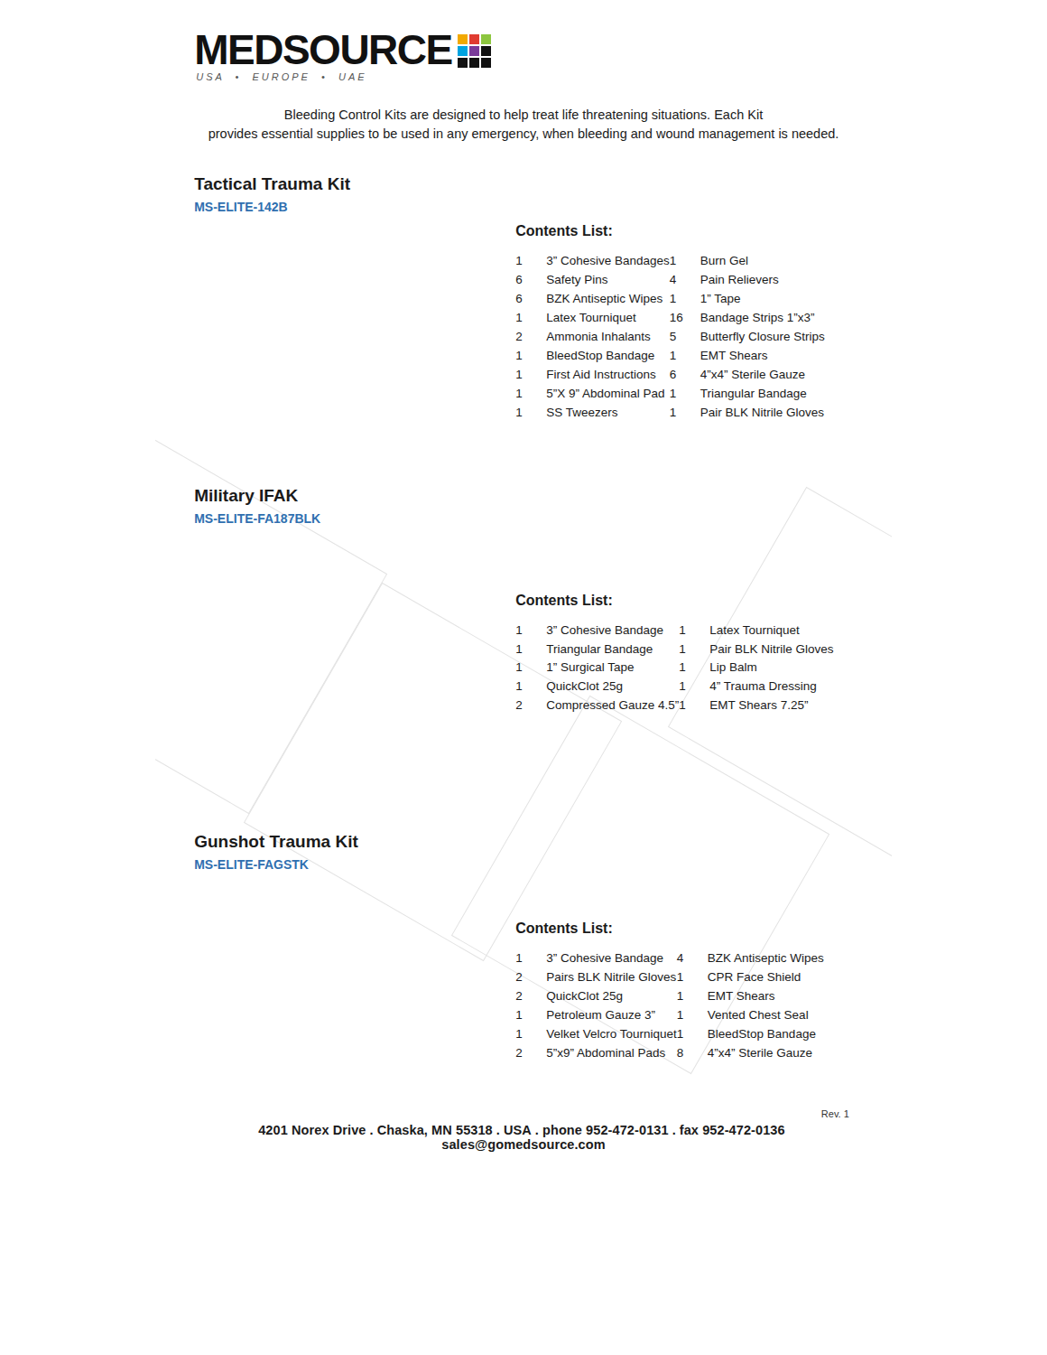MED SOURCE
USA • EUROPE • UAE
Bleeding Control Kits are designed to help treat life threatening situations. Each Kit
provides essential supplies to be used in any emergency, when bleeding and wound management is needed.
Tactical Trauma Kit
MS-ELITE-142B
Contents List:
| 1 | 3” Cohesive Bandages | 1 | Burn Gel |
| 6 | Safety Pins | 4 | Pain Relievers |
| 6 | BZK Antiseptic Wipes | 1 | 1” Tape |
| 1 | Latex Tourniquet | 16 | Bandage Strips 1”x3” |
| 2 | Ammonia Inhalants | 5 | Butterfly Closure Strips |
| 1 | BleedStop Bandage | 1 | EMT Shears |
| 1 | First Aid Instructions | 6 | 4”x4” Sterile Gauze |
| 1 | 5”X 9” Abdominal Pad | 1 | Triangular Bandage |
| 1 | SS Tweezers | 1 | Pair BLK Nitrile Gloves |
Military IFAK
MS-ELITE-FA187BLK
Contents List:
| 1 | 3” Cohesive Bandage | 1 | Latex Tourniquet |
| 1 | Triangular Bandage | 1 | Pair BLK Nitrile Gloves |
| 1 | 1” Surgical Tape | 1 | Lip Balm |
| 1 | QuickClot 25g | 1 | 4” Trauma Dressing |
| 2 | Compressed Gauze 4.5” | 1 | EMT Shears 7.25” |
Gunshot Trauma Kit
MS-ELITE-FAGSTK
Contents List:
| 1 | 3” Cohesive Bandage | 4 | BZK Antiseptic Wipes |
| 2 | Pairs BLK Nitrile Gloves | 1 | CPR Face Shield |
| 2 | QuickClot 25g | 1 | EMT Shears |
| 1 | Petroleum Gauze 3” | 1 | Vented Chest Seal |
| 1 | Velket Velcro Tourniquet | 1 | BleedStop Bandage |
| 2 | 5”x9” Abdominal Pads | 8 | 4”x4” Sterile Gauze |
Rev. 1
4201 Norex Drive. Chaska, MN 55318. USA. phone 952-472-0131. fax 952-472-0136 sales@gomedsource.com